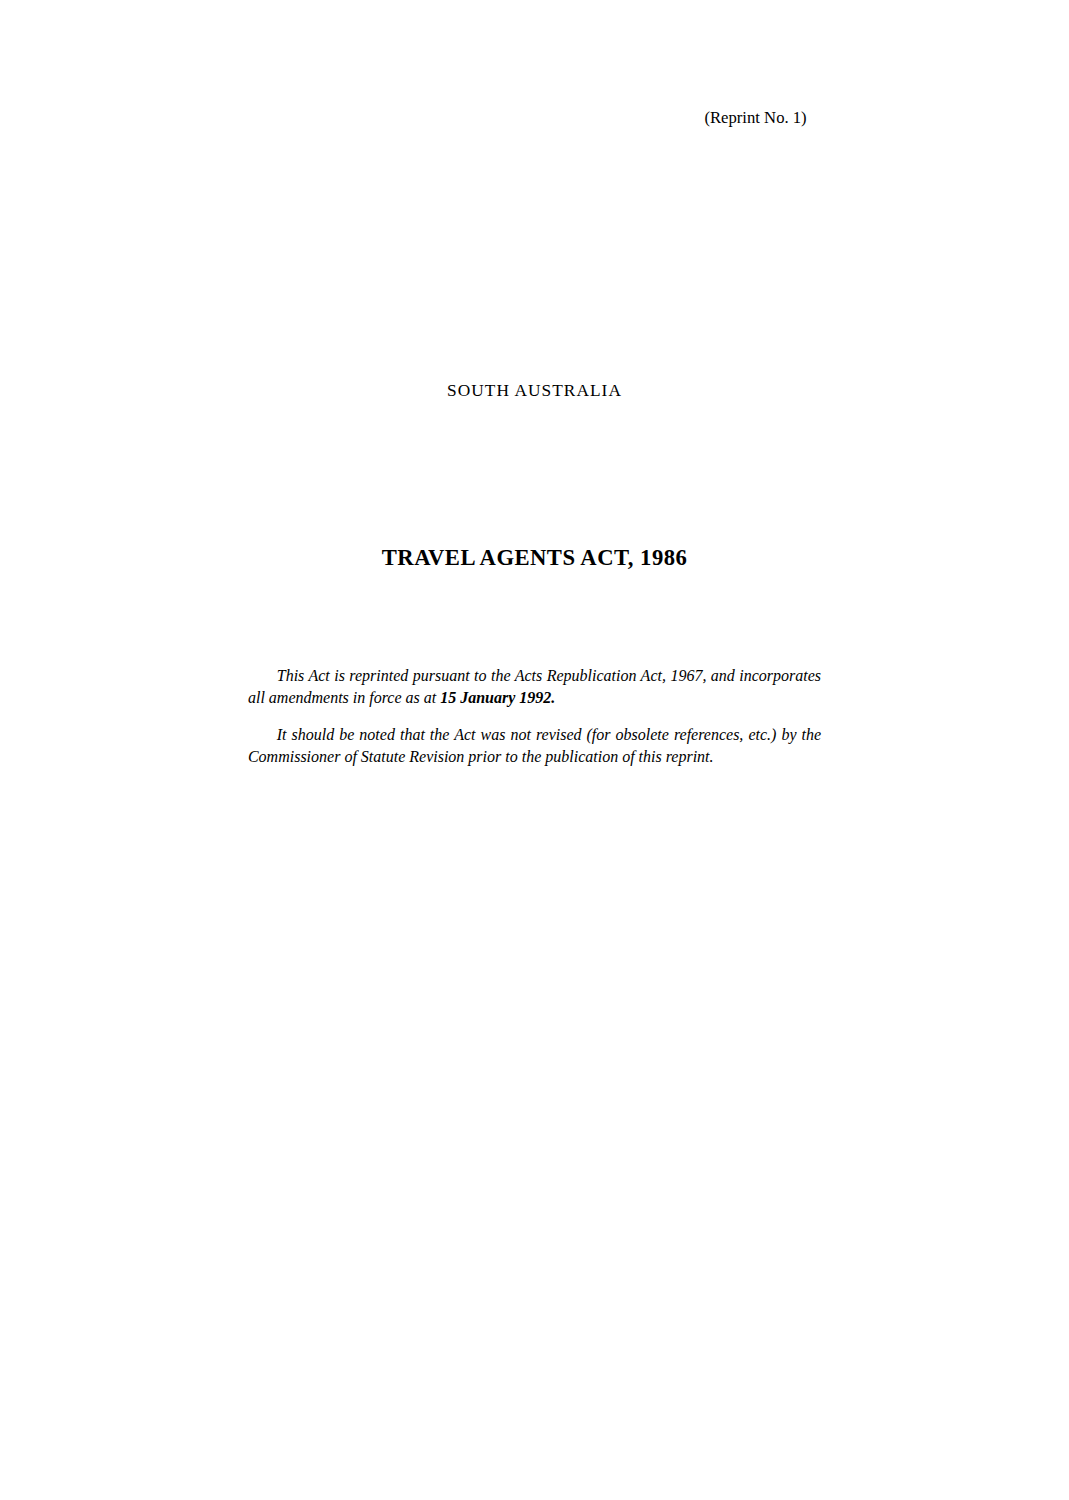(Reprint No. 1)
SOUTH AUSTRALIA
TRAVEL AGENTS ACT, 1986
This Act is reprinted pursuant to the Acts Republication Act, 1967, and incorporates all amendments in force as at 15 January 1992.
It should be noted that the Act was not revised (for obsolete references, etc.) by the Commissioner of Statute Revision prior to the publication of this reprint.